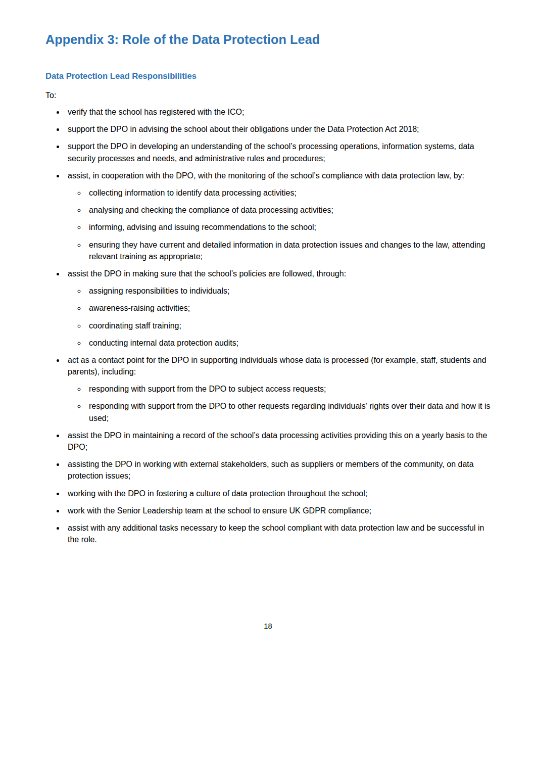Appendix 3: Role of the Data Protection Lead
Data Protection Lead Responsibilities
To:
verify that the school has registered with the ICO;
support the DPO in advising the school about their obligations under the Data Protection Act 2018;
support the DPO in developing an understanding of the school’s processing operations, information systems, data security processes and needs, and administrative rules and procedures;
assist, in cooperation with the DPO, with the monitoring of the school’s compliance with data protection law, by:
collecting information to identify data processing activities;
analysing and checking the compliance of data processing activities;
informing, advising and issuing recommendations to the school;
ensuring they have current and detailed information in data protection issues and changes to the law, attending relevant training as appropriate;
assist the DPO in making sure that the school’s policies are followed, through:
assigning responsibilities to individuals;
awareness-raising activities;
coordinating staff training;
conducting internal data protection audits;
act as a contact point for the DPO in supporting individuals whose data is processed (for example, staff, students and parents), including:
responding with support from the DPO to subject access requests;
responding with support from the DPO to other requests regarding individuals’ rights over their data and how it is used;
assist the DPO in maintaining a record of the school’s data processing activities providing this on a yearly basis to the DPO;
assisting the DPO in working with external stakeholders, such as suppliers or members of the community, on data protection issues;
working with the DPO in fostering a culture of data protection throughout the school;
work with the Senior Leadership team at the school to ensure UK GDPR compliance;
assist with any additional tasks necessary to keep the school compliant with data protection law and be successful in the role.
18